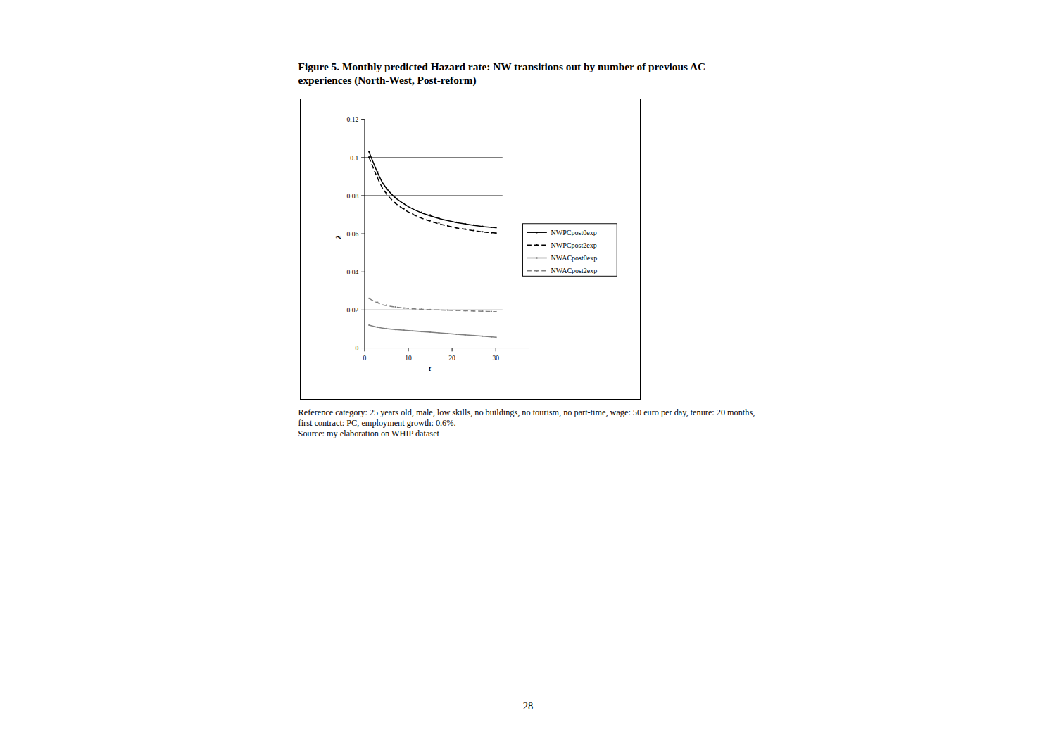Figure 5. Monthly predicted Hazard rate: NW transitions out by number of previous AC experiences (North-West, Post-reform)
0.12 0.1 0.08 0.06 0.04 0.02 0 0 10 20 30 λ t NWPCpost0exp NWPCpost2exp NWACpost0exp NWACpost2exp
Reference category: 25 years old, male, low skills, no buildings, no tourism, no part-time, wage: 50 euro per day, tenure: 20 months, first contract: PC, employment growth: 0.6%.
Source: my elaboration on WHIP dataset
28